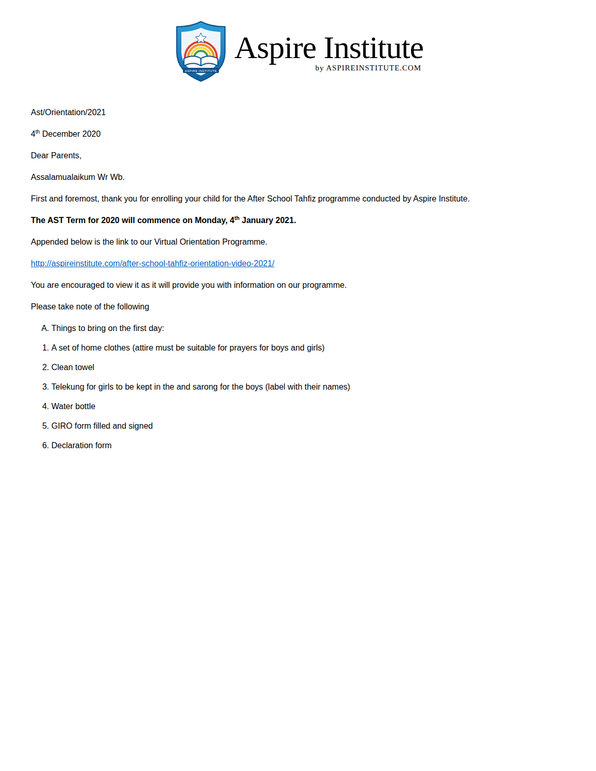ASPIRE INSTITUTE
Aspire Institute
by ASPIREINSTITUTE.COM
Ast/Orientation/2021
4th December 2020
Dear Parents,
Assalamualaikum Wr Wb.
First and foremost, thank you for enrolling your child for the After School Tahfiz programme conducted by Aspire Institute.
The AST Term for 2020 will commence on Monday, 4th January 2021.
Appended below is the link to our Virtual Orientation Programme.
http://aspireinstitute.com/after-school-tahfiz-orientation-video-2021/
You are encouraged to view it as it will provide you with information on our programme.
Please take note of the following
Things to bring on the first day:
A set of home clothes (attire must be suitable for prayers for boys and girls)
Clean towel
Telekung for girls to be kept in the and sarong for the boys (label with their names)
Water bottle
GIRO form filled and signed
Declaration form